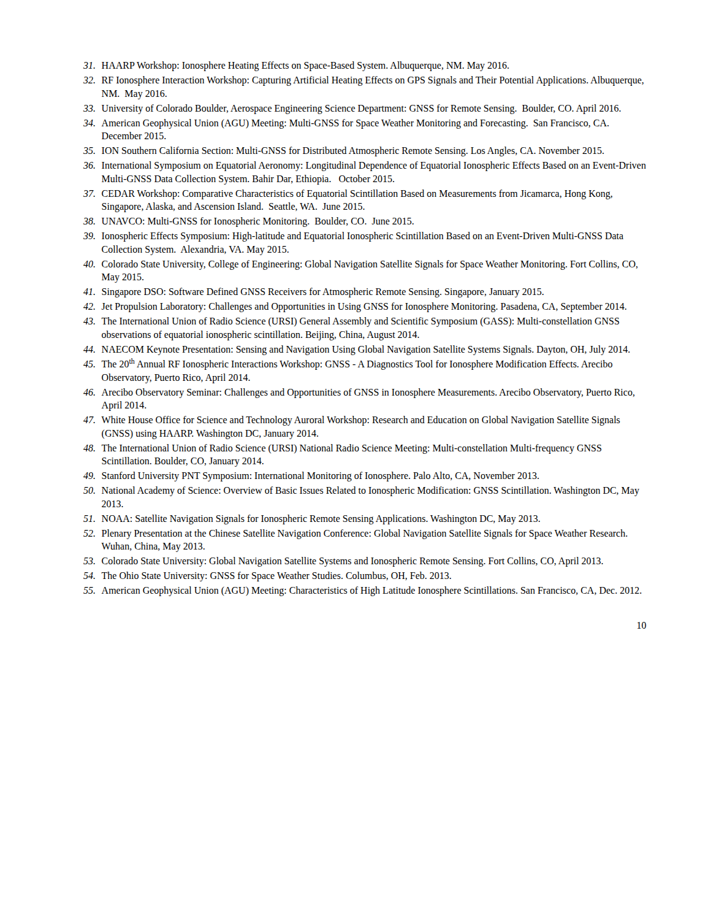HAARP Workshop: Ionosphere Heating Effects on Space-Based System. Albuquerque, NM. May 2016.
RF Ionosphere Interaction Workshop: Capturing Artificial Heating Effects on GPS Signals and Their Potential Applications. Albuquerque, NM. May 2016.
University of Colorado Boulder, Aerospace Engineering Science Department: GNSS for Remote Sensing. Boulder, CO. April 2016.
American Geophysical Union (AGU) Meeting: Multi-GNSS for Space Weather Monitoring and Forecasting. San Francisco, CA. December 2015.
ION Southern California Section: Multi-GNSS for Distributed Atmospheric Remote Sensing. Los Angles, CA. November 2015.
International Symposium on Equatorial Aeronomy: Longitudinal Dependence of Equatorial Ionospheric Effects Based on an Event-Driven Multi-GNSS Data Collection System. Bahir Dar, Ethiopia. October 2015.
CEDAR Workshop: Comparative Characteristics of Equatorial Scintillation Based on Measurements from Jicamarca, Hong Kong, Singapore, Alaska, and Ascension Island. Seattle, WA. June 2015.
UNAVCO: Multi-GNSS for Ionospheric Monitoring. Boulder, CO. June 2015.
Ionospheric Effects Symposium: High-latitude and Equatorial Ionospheric Scintillation Based on an Event-Driven Multi-GNSS Data Collection System. Alexandria, VA. May 2015.
Colorado State University, College of Engineering: Global Navigation Satellite Signals for Space Weather Monitoring. Fort Collins, CO, May 2015.
Singapore DSO: Software Defined GNSS Receivers for Atmospheric Remote Sensing. Singapore, January 2015.
Jet Propulsion Laboratory: Challenges and Opportunities in Using GNSS for Ionosphere Monitoring. Pasadena, CA, September 2014.
The International Union of Radio Science (URSI) General Assembly and Scientific Symposium (GASS): Multi-constellation GNSS observations of equatorial ionospheric scintillation. Beijing, China, August 2014.
NAECOM Keynote Presentation: Sensing and Navigation Using Global Navigation Satellite Systems Signals. Dayton, OH, July 2014.
The 20th Annual RF Ionospheric Interactions Workshop: GNSS - A Diagnostics Tool for Ionosphere Modification Effects. Arecibo Observatory, Puerto Rico, April 2014.
Arecibo Observatory Seminar: Challenges and Opportunities of GNSS in Ionosphere Measurements. Arecibo Observatory, Puerto Rico, April 2014.
White House Office for Science and Technology Auroral Workshop: Research and Education on Global Navigation Satellite Signals (GNSS) using HAARP. Washington DC, January 2014.
The International Union of Radio Science (URSI) National Radio Science Meeting: Multi-constellation Multi-frequency GNSS Scintillation. Boulder, CO, January 2014.
Stanford University PNT Symposium: International Monitoring of Ionosphere. Palo Alto, CA, November 2013.
National Academy of Science: Overview of Basic Issues Related to Ionospheric Modification: GNSS Scintillation. Washington DC, May 2013.
NOAA: Satellite Navigation Signals for Ionospheric Remote Sensing Applications. Washington DC, May 2013.
Plenary Presentation at the Chinese Satellite Navigation Conference: Global Navigation Satellite Signals for Space Weather Research. Wuhan, China, May 2013.
Colorado State University: Global Navigation Satellite Systems and Ionospheric Remote Sensing. Fort Collins, CO, April 2013.
The Ohio State University: GNSS for Space Weather Studies. Columbus, OH, Feb. 2013.
American Geophysical Union (AGU) Meeting: Characteristics of High Latitude Ionosphere Scintillations. San Francisco, CA, Dec. 2012.
10